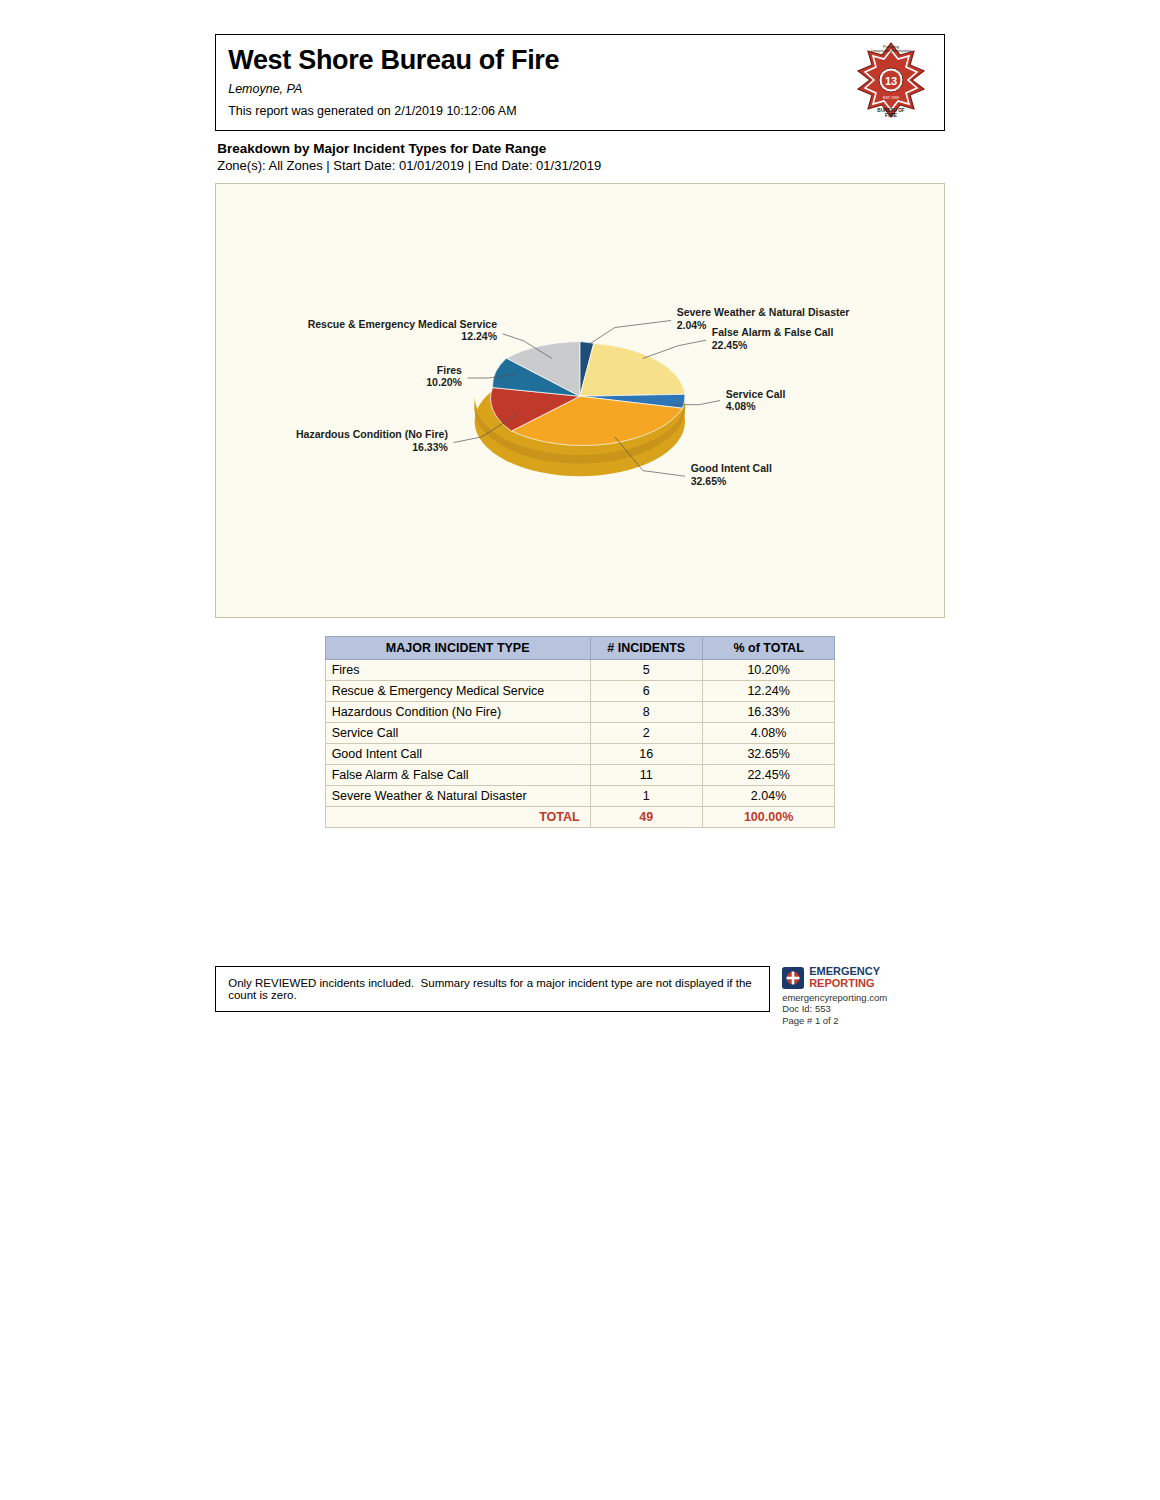West Shore Bureau of Fire
Lemoyne, PA
This report was generated on 2/1/2019 10:12:06 AM
13 Protecting Lemoyne and Wormleysburg EST 1999 BUREAU OF FIRE
Breakdown by Major Incident Types for Date Range
Zone(s): All Zones | Start Date: 01/01/2019 | End Date: 01/31/2019
===== Top face: pie slices ===== Center (510, 294), rx=150, ry=78 (elliptical for 3D look) Start angle at 12 o'clock going clockwise. Percentages: Severe Weather & Natural Disaster 2.04% -> 7.34 deg False Alarm & False Call 22.45% -> 80.82 deg Service Call 4.08% -> 14.69 deg Good Intent Call 32.65% -> 117.54 deg Hazardous Condition (No Fire) 16.33% -> 58.79 deg Fires 10.20% -> 36.72 deg Rescue & EMS 12.24% -> 44.06 deg Rescue & Emergency Medical Service 12.24% Fires 10.20% Hazardous Condition (No Fire) 16.33% Good Intent Call 32.65% Service Call 4.08% False Alarm & False Call 22.45% Severe Weather & Natural Disaster 2.04%
| MAJOR INCIDENT TYPE | # INCIDENTS | % of TOTAL |
| --- | --- | --- |
| Fires | 5 | 10.20% |
| Rescue & Emergency Medical Service | 6 | 12.24% |
| Hazardous Condition (No Fire) | 8 | 16.33% |
| Service Call | 2 | 4.08% |
| Good Intent Call | 16 | 32.65% |
| False Alarm & False Call | 11 | 22.45% |
| Severe Weather & Natural Disaster | 1 | 2.04% |
| TOTAL | 49 | 100.00% |
Only REVIEWED incidents included. Summary results for a major incident type are not displayed if the count is zero.
EMERGENCY
REPORTING
emergencyreporting.com
Doc Id: 553
Page # 1 of 2